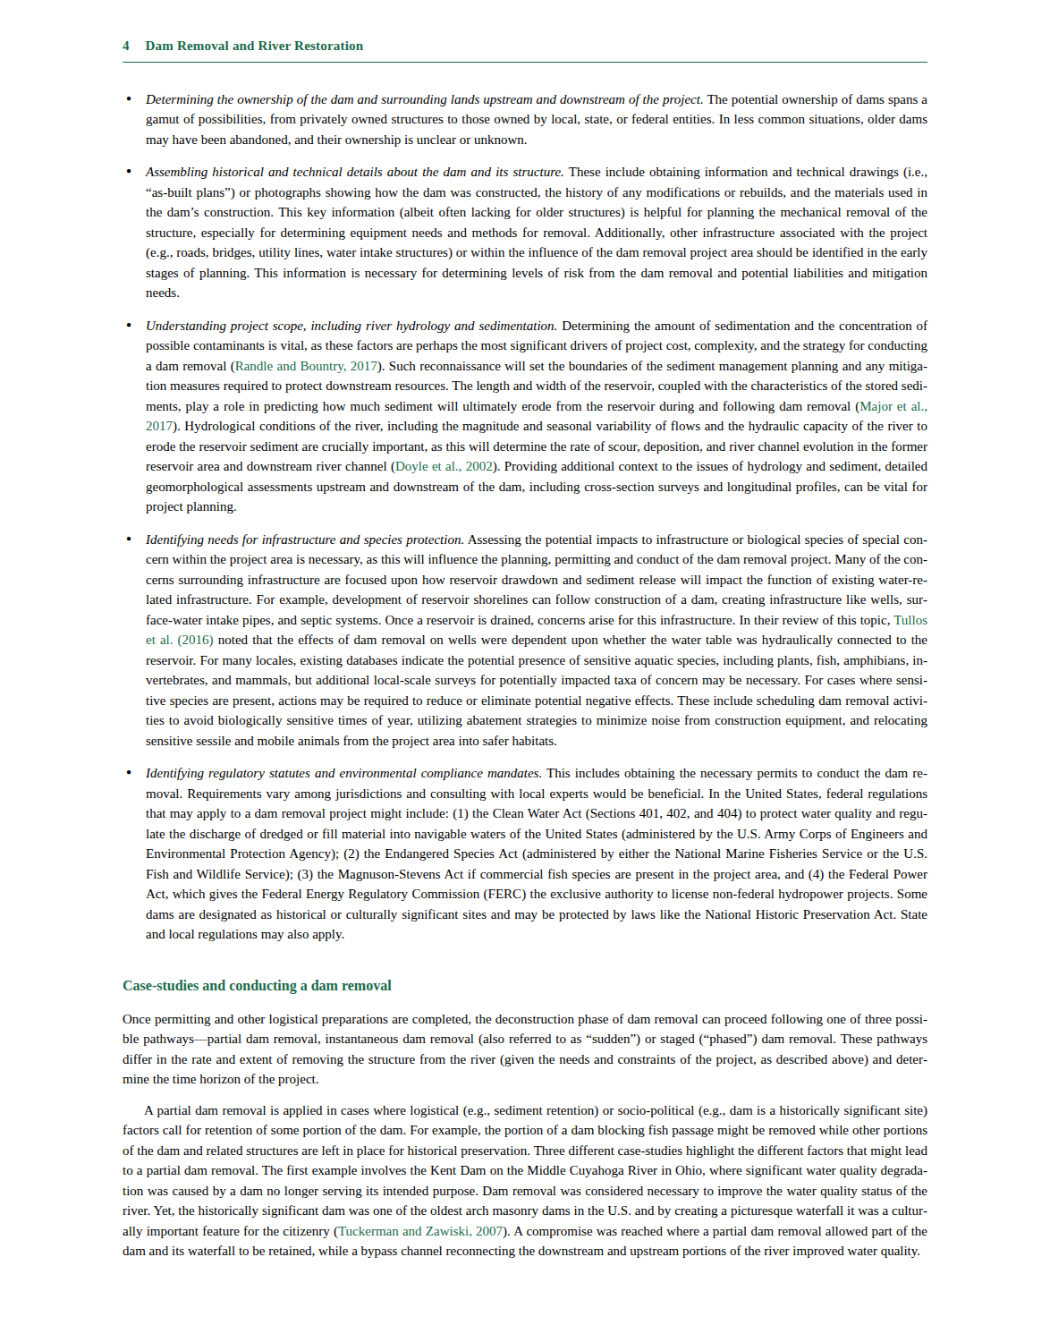4 Dam Removal and River Restoration
Determining the ownership of the dam and surrounding lands upstream and downstream of the project. The potential ownership of dams spans a gamut of possibilities, from privately owned structures to those owned by local, state, or federal entities. In less common situations, older dams may have been abandoned, and their ownership is unclear or unknown.
Assembling historical and technical details about the dam and its structure. These include obtaining information and technical drawings (i.e., “as-built plans”) or photographs showing how the dam was constructed, the history of any modifications or rebuilds, and the materials used in the dam’s construction. This key information (albeit often lacking for older structures) is helpful for planning the mechanical removal of the structure, especially for determining equipment needs and methods for removal. Additionally, other infrastructure associated with the project (e.g., roads, bridges, utility lines, water intake structures) or within the influence of the dam removal project area should be identified in the early stages of planning. This information is necessary for determining levels of risk from the dam removal and potential liabilities and mitigation needs.
Understanding project scope, including river hydrology and sedimentation. Determining the amount of sedimentation and the concentration of possible contaminants is vital, as these factors are perhaps the most significant drivers of project cost, complexity, and the strategy for conducting a dam removal (Randle and Bountry, 2017). Such reconnaissance will set the boundaries of the sediment management planning and any mitigation measures required to protect downstream resources. The length and width of the reservoir, coupled with the characteristics of the stored sediments, play a role in predicting how much sediment will ultimately erode from the reservoir during and following dam removal (Major et al., 2017). Hydrological conditions of the river, including the magnitude and seasonal variability of flows and the hydraulic capacity of the river to erode the reservoir sediment are crucially important, as this will determine the rate of scour, deposition, and river channel evolution in the former reservoir area and downstream river channel (Doyle et al., 2002). Providing additional context to the issues of hydrology and sediment, detailed geomorphological assessments upstream and downstream of the dam, including cross-section surveys and longitudinal profiles, can be vital for project planning.
Identifying needs for infrastructure and species protection. Assessing the potential impacts to infrastructure or biological species of special concern within the project area is necessary, as this will influence the planning, permitting and conduct of the dam removal project. Many of the concerns surrounding infrastructure are focused upon how reservoir drawdown and sediment release will impact the function of existing water-related infrastructure. For example, development of reservoir shorelines can follow construction of a dam, creating infrastructure like wells, surface-water intake pipes, and septic systems. Once a reservoir is drained, concerns arise for this infrastructure. In their review of this topic, Tullos et al. (2016) noted that the effects of dam removal on wells were dependent upon whether the water table was hydraulically connected to the reservoir. For many locales, existing databases indicate the potential presence of sensitive aquatic species, including plants, fish, amphibians, invertebrates, and mammals, but additional local-scale surveys for potentially impacted taxa of concern may be necessary. For cases where sensitive species are present, actions may be required to reduce or eliminate potential negative effects. These include scheduling dam removal activities to avoid biologically sensitive times of year, utilizing abatement strategies to minimize noise from construction equipment, and relocating sensitive sessile and mobile animals from the project area into safer habitats.
Identifying regulatory statutes and environmental compliance mandates. This includes obtaining the necessary permits to conduct the dam removal. Requirements vary among jurisdictions and consulting with local experts would be beneficial. In the United States, federal regulations that may apply to a dam removal project might include: (1) the Clean Water Act (Sections 401, 402, and 404) to protect water quality and regulate the discharge of dredged or fill material into navigable waters of the United States (administered by the U.S. Army Corps of Engineers and Environmental Protection Agency); (2) the Endangered Species Act (administered by either the National Marine Fisheries Service or the U.S. Fish and Wildlife Service); (3) the Magnuson-Stevens Act if commercial fish species are present in the project area, and (4) the Federal Power Act, which gives the Federal Energy Regulatory Commission (FERC) the exclusive authority to license non-federal hydropower projects. Some dams are designated as historical or culturally significant sites and may be protected by laws like the National Historic Preservation Act. State and local regulations may also apply.
Case-studies and conducting a dam removal
Once permitting and other logistical preparations are completed, the deconstruction phase of dam removal can proceed following one of three possible pathways—partial dam removal, instantaneous dam removal (also referred to as “sudden”) or staged (“phased”) dam removal. These pathways differ in the rate and extent of removing the structure from the river (given the needs and constraints of the project, as described above) and determine the time horizon of the project.
A partial dam removal is applied in cases where logistical (e.g., sediment retention) or socio-political (e.g., dam is a historically significant site) factors call for retention of some portion of the dam. For example, the portion of a dam blocking fish passage might be removed while other portions of the dam and related structures are left in place for historical preservation. Three different case-studies highlight the different factors that might lead to a partial dam removal. The first example involves the Kent Dam on the Middle Cuyahoga River in Ohio, where significant water quality degradation was caused by a dam no longer serving its intended purpose. Dam removal was considered necessary to improve the water quality status of the river. Yet, the historically significant dam was one of the oldest arch masonry dams in the U.S. and by creating a picturesque waterfall it was a culturally important feature for the citizenry (Tuckerman and Zawiski, 2007). A compromise was reached where a partial dam removal allowed part of the dam and its waterfall to be retained, while a bypass channel reconnecting the downstream and upstream portions of the river improved water quality.